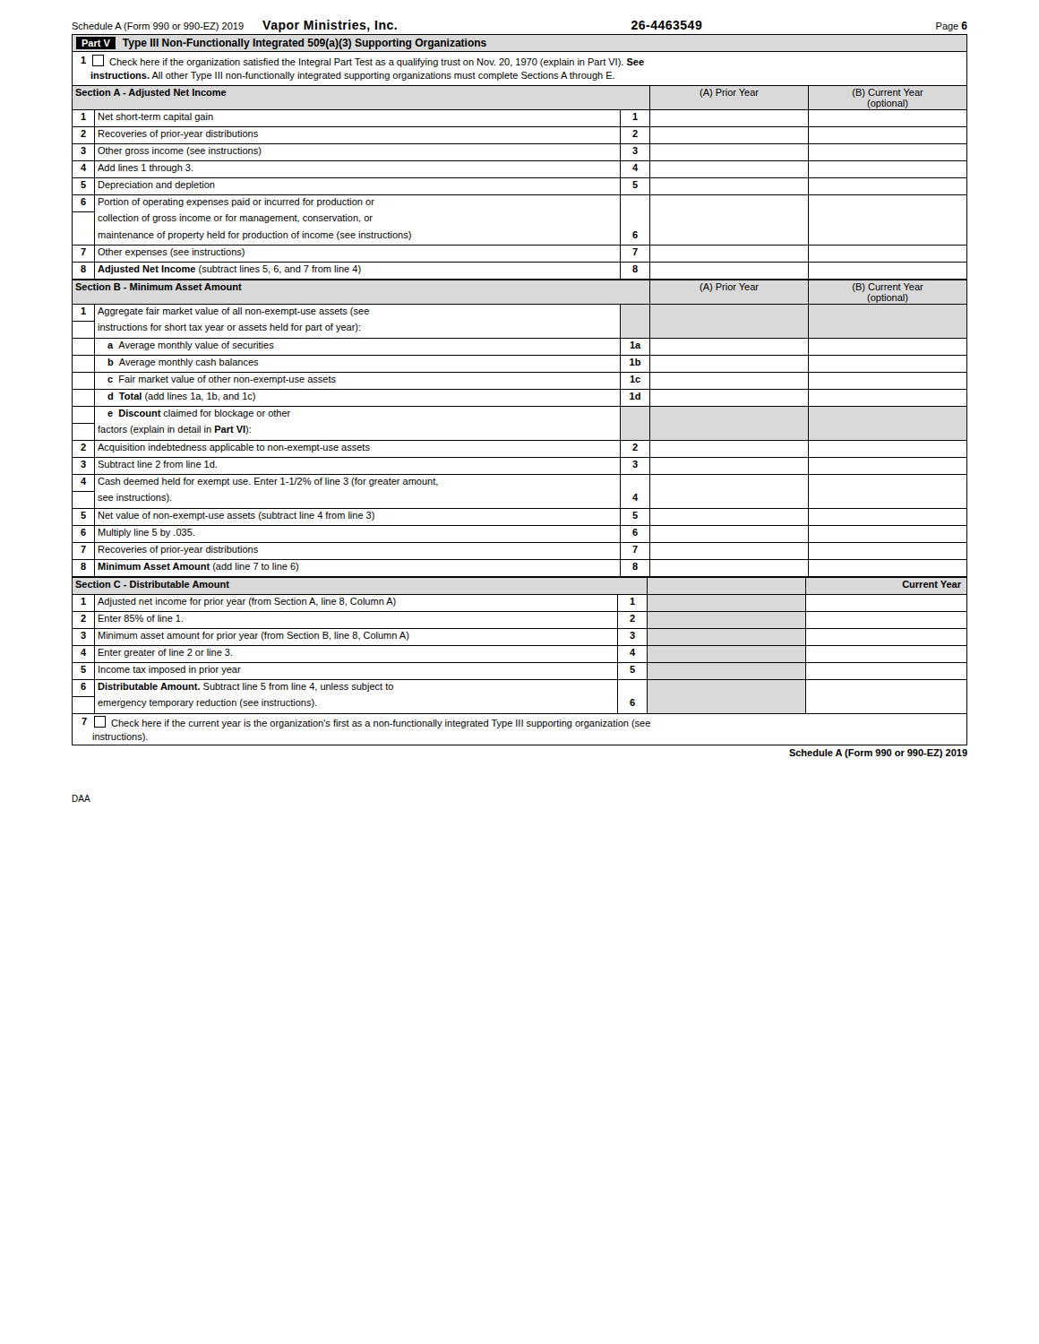Schedule A (Form 990 or 990-EZ) 2019 Vapor Ministries, Inc.
26-4463549
Page 6
Part V Type III Non-Functionally Integrated 509(a)(3) Supporting Organizations
1
Check here if the organization satisfied the Integral Part Test as a qualifying trust on Nov. 20, 1970 (explain in Part VI). See
instructions. All other Type III non-functionally integrated supporting organizations must complete Sections A through E.
| Section A - Adjusted Net Income | (A) Prior Year | (B) Current Year (optional) |
| 1 | Net short-term capital gain | 1 | | |
| 2 | Recoveries of prior-year distributions | 2 | | |
| 3 | Other gross income (see instructions) | 3 | | |
| 4 | Add lines 1 through 3. | 4 | | |
| 5 | Depreciation and depletion | 5 | | |
| 6 | Portion of operating expenses paid or incurred for production or | | | |
| | collection of gross income or for management, conservation, or | | | |
| | maintenance of property held for production of income (see instructions) | 6 | | |
| 7 | Other expenses (see instructions) | 7 | | |
| 8 | Adjusted Net Income (subtract lines 5, 6, and 7 from line 4) | 8 | | |
| Section B - Minimum Asset Amount | (A) Prior Year | (B) Current Year (optional) |
| 1 | Aggregate fair market value of all non-exempt-use assets (see | | | |
| | instructions for short tax year or assets held for part of year): | | | |
| | a Average monthly value of securities | 1a | | |
| | b Average monthly cash balances | 1b | | |
| | c Fair market value of other non-exempt-use assets | 1c | | |
| | d Total (add lines 1a, 1b, and 1c) | 1d | | |
| | e Discount claimed for blockage or other | | | |
| | factors (explain in detail in Part VI ): | | | |
| 2 | Acquisition indebtedness applicable to non-exempt-use assets | 2 | | |
| 3 | Subtract line 2 from line 1d. | 3 | | |
| 4 | Cash deemed held for exempt use. Enter 1-1/2% of line 3 (for greater amount, | | | |
| | see instructions). | 4 | | |
| 5 | Net value of non-exempt-use assets (subtract line 4 from line 3) | 5 | | |
| 6 | Multiply line 5 by .035. | 6 | | |
| 7 | Recoveries of prior-year distributions | 7 | | |
| 8 | Minimum Asset Amount (add line 7 to line 6) | 8 | | |
| Section C - Distributable Amount | | Current Year |
| 1 | Adjusted net income for prior year (from Section A, line 8, Column A) | 1 | | |
| 2 | Enter 85% of line 1. | 2 | | |
| 3 | Minimum asset amount for prior year (from Section B, line 8, Column A) | 3 | | |
| 4 | Enter greater of line 2 or line 3. | 4 | | |
| 5 | Income tax imposed in prior year | 5 | | |
| 6 | Distributable Amount. Subtract line 5 from line 4, unless subject to | | | |
| | emergency temporary reduction (see instructions). | 6 | | |
7
Check here if the current year is the organization's first as a non-functionally integrated Type III supporting organization (see
instructions).
Schedule A (Form 990 or 990-EZ) 2019
DAA